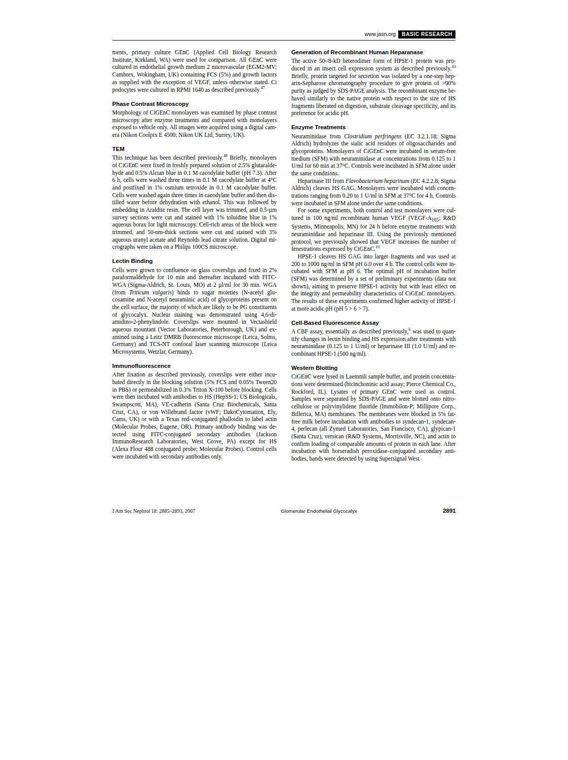www.jasn.org BASIC RESEARCH
ments, primary culture GEnC (Applied Cell Biology Research Institute, Kirkland, WA) were used for comparison. All GEnC were cultured in endothelial growth medium 2 microvascular (EGM2-MV; Cambrex, Wokingham, UK) containing FCS (5%) and growth factors as supplied with the exception of VEGF, unless otherwise stated. Ci podocytes were cultured in RPMI 1640 as described previously.47
Phase Contrast Microscopy
Morphology of CiGEnC monolayers was examined by phase contrast microscopy after enzyme treatments and compared with monolayers exposed to vehicle only. All images were acquired using a digital camera (Nikon Coolpix E 4500; Nikon UK Ltd, Surrey, UK).
TEM
This technique has been described previously.48 Briefly, monolayers of CiGEnC were fixed in freshly prepared solution of 2.5% glutaraldehyde and 0.5% Alcian blue in 0.1 M cacodylate buffer (pH 7.3). After 6 h, cells were washed three times in 0.1 M cacodylate buffer at 4°C and postfixed in 1% osmium tetroxide in 0.1 M cacodylate buffer. Cells were washed again three times in cacodylate buffer and then distilled water before dehydration with ethanol. This was followed by embedding in Araldite resin. The cell layer was trimmed, and 0.5-µm survey sections were cut and stained with 1% toluidine blue in 1% aqueous borax for light microscopy. Cell-rich areas of the block were trimmed, and 50-nm-thick sections were cut and stained with 3% aqueous uranyl acetate and Reynolds lead citrate solution. Digital micrographs were taken on a Philips 100CS microscope.
Lectin Binding
Cells were grown to confluence on glass coverslips and fixed in 2% paraformaldehyde for 10 min and thereafter incubated with FITC-WGA (Sigma-Aldrich, St. Louis, MO) at 2 µl/ml for 30 min. WGA (from Triticum vulgaris) binds to sugar moieties (N-acetyl glucosamine and N-acetyl neuraminic acid) of glycoproteins present on the cell surface, the majority of which are likely to be PG constituents of glycocalyx. Nuclear staining was demonstrated using 4,6-diamidino-2-phenylindole. Coverslips were mounted in Vectashield aqueous mountant (Vector Laboratories, Peterborough, UK) and examined using a Leitz DMRB fluorescence microscope (Leica, Solms, Germany) and TCS-NT confocal laser scanning microscope (Leica Microsystems, Wetzlar, Germany).
Immunofluorescence
After fixation as described previously, coverslips were either incubated directly in the blocking solution (5% FCS and 0.05% Tween20 in PBS) or permeabilized in 0.3% Triton X-100 before blocking. Cells were then incubated with antibodies to HS (HepSS-1; US Biologicals, Swampscott, MA), VE-cadherin (Santa Cruz Biochemicals, Santa Cruz, CA), or von Willebrand factor (vWF; DakoCytomation, Ely, Cams, UK) or with a Texas red–conjugated phalloidin to label actin (Molecular Probes, Eugene, OR). Primary antibody binding was detected using FITC-conjugated secondary antibodies (Jackson ImmunoResearch Laboratories, West Grove, PA) except for HS (Alexa Flour 488 conjugated probe; Molecular Probes). Control cells were incubated with secondary antibodies only.
Generation of Recombinant Human Heparanase
The active 50-/8-kD heterodimer form of HPSE-1 protein was produced in an insect cell expression system as described previously.43 Briefly, protein targeted for secretion was isolated by a one-step heparin-Sepharose chromatography procedure to give protein of >90% purity as judged by SDS-PAGE analysis. The recombinant enzyme behaved similarly to the native protein with respect to the size of HS fragments liberated on digestion, substrate cleavage specificity, and its preference for acidic pH.
Enzyme Treatments
Neuraminidase from Clostridium perfringens (EC 3.2.1.18; Sigma Aldrich) hydrolyzes the sialic acid residues of oligosaccharides and glycoproteins. Monolayers of CiGEnC were incubated in serum-free medium (SFM) with neuraminidase at concentrations from 0.125 to 1 U/ml for 60 min at 37°C. Controls were incubated in SFM alone under the same conditions.
Heparinase III from Flavobacterium heparinum (EC 4.2.2.8; Sigma Aldrich) cleaves HS GAG. Monolayers were incubated with concentrations ranging from 0.20 to 1 U/ml in SFM at 37°C for 4 h. Controls were incubated in SFM alone under the same conditions.
For some experiments, both control and test monolayers were cultured in 100 ng/ml recombinant human VEGF (VEGF-A165; R&D Systems, Minneapolis, MN) for 24 h before enzyme treatments with neuraminidase and heparinase III. Using the previously mentioned protocol, we previously showed that VEGF increases the number of fenestrations expressed by CiGEnC.10
HPSE-1 cleaves HS GAG into larger fragments and was used at 200 to 1000 ng/ml in SFM pH 6.0 over 4 h. The control cells were incubated with SFM at pH 6. The optimal pH of incubation buffer (SFM) was determined by a set of preliminary experiments (data not shown), aiming to preserve HPSE-1 activity but with least effect on the integrity and permeability characteristics of CiGEnC monolayers. The results of these experiments confirmed higher activity of HPSE-1 at more acidic pH (pH 5 > 6 > 7).
Cell-Based Fluorescence Assay
A CBF assay, essentially as described previously,6 was used to quantify changes in lectin binding and HS expression after treatments with neuraminidase (0.125 to 1 U/ml) or heparinase III (1.0 U/ml) and recombinant HPSE-1 (500 ng/ml).
Western Blotting
CiGEnC were lysed in Laemmli sample buffer, and protein concentrations were determined (bicinchoninic acid assay; Pierce Chemical Co., Rockford, IL). Lysates of primary GEnC were used as control. Samples were separated by SDS-PAGE and were blotted onto nitrocellulose or polyvinylidene fluoride (Immobilon-P; Millipore Corp., Billerica, MA) membranes. The membranes were blocked in 5% fat-free milk before incubation with antibodies to syndecan-1, syndecan-4, perlecan (all Zymed Laboratories, San Francisco, CA), glypican-1 (Santa Cruz), versican (R&D Systems, Morrisville, NC), and actin to confirm loading of comparable amounts of protein in each lane. After incubation with horseradish peroxidase–conjugated secondary antibodies, bands were detected by using Supersignal West
J Am Soc Nephrol 18: 2885–2893, 2007 Glomerular Endothelial Glycocalyx 2891